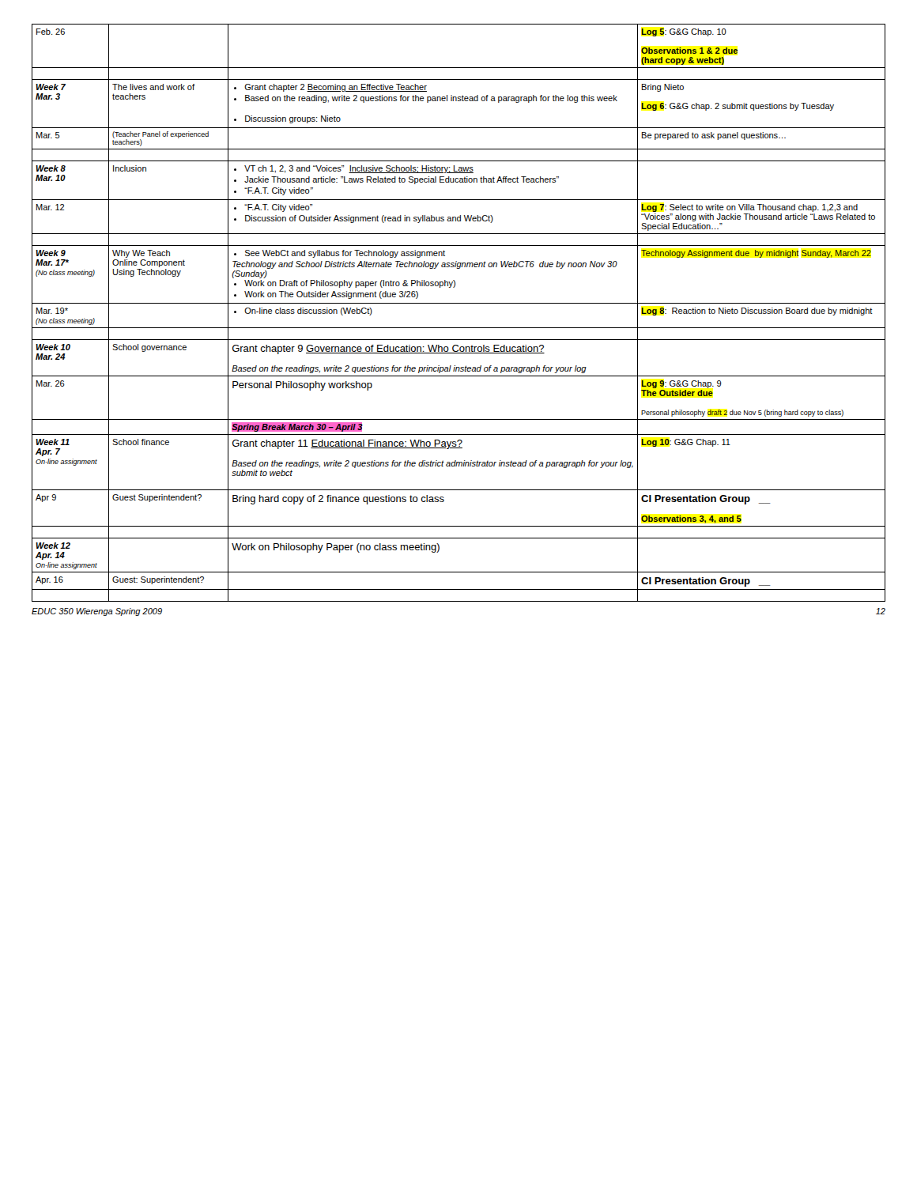| Feb. 26 | | | Log 5 : G&G Chap. 10 Observations 1 & 2 due (hard copy & webct) |
| Week 7 Mar. 3 | The lives and work of teachers | Grant chapter 2 Becoming an Effective Teacher Based on the reading, write 2 questions for the panel instead of a paragraph for the log this week Discussion groups: Nieto | Bring Nieto Log 6 : G&G chap. 2 submit questions by Tuesday |
| Mar. 5 | (Teacher Panel of experienced teachers) | | Be prepared to ask panel questions… |
| Week 8 Mar. 10 | Inclusion | VT ch 1, 2, 3 and “Voices” Inclusive Schools; History; Laws Jackie Thousand article: ”Laws Related to Special Education that Affect Teachers” “F.A.T. City video ” | |
| Mar. 12 | | “F.A.T. City video” Discussion of Outsider Assignment (read in syllabus and WebCt) | Log 7 : Select to write on Villa Thousand chap. 1,2,3 and “Voices” along with Jackie Thousand article “Laws Related to Special Education…” |
| Week 9 Mar. 17* (No class meeting) | Why We Teach Online Component Using Technology | See WebCt and syllabus for Technology assignment Technology and School Districts Alternate Technology assignment on WebCT6 due by noon Nov 30 (Sunday) Work on Draft of Philosophy paper (Intro & Philosophy) Work on The Outsider Assignment (due 3/26) | Technology Assignment due by midnight Sunday, March 22 |
| Mar. 19* (No class meeting) | | On-line class discussion (WebCt) | Log 8 : Reaction to Nieto Discussion Board due by midnight |
| Week 10 Mar. 24 | School governance | Grant chapter 9 Governance of Education: Who Controls Education? Based on the readings, write 2 questions for the principal instead of a paragraph for your log | |
| Mar. 26 | | Personal Philosophy workshop | Log 9 : G&G Chap. 9 The Outsider due Personal philosophy draft 2 due Nov 5 (bring hard copy to class) |
| | | Spring Break March 30 – April 3 | |
| Week 11 Apr. 7 On-line assignment | School finance | Grant chapter 11 Educational Finance: Who Pays? Based on the readings, write 2 questions for the district administrator instead of a paragraph for your log, submit to webct | Log 10 : G&G Chap. 11 |
| Apr 9 | Guest Superintendent? | Bring hard copy of 2 finance questions to class | CI Presentation Group __ Observations 3, 4, and 5 |
| Week 12 Apr. 14 On-line assignment | | Work on Philosophy Paper (no class meeting) | |
| Apr. 16 | Guest: Superintendent? | | CI Presentation Group __ |
EDUC 350 Wierenga Spring 2009 12